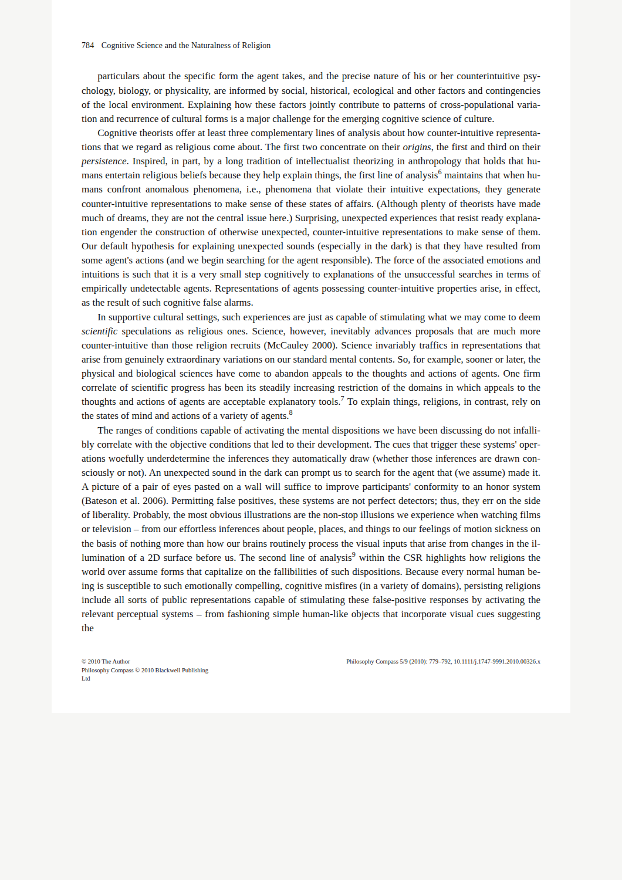784 Cognitive Science and the Naturalness of Religion
particulars about the specific form the agent takes, and the precise nature of his or her counterintuitive psychology, biology, or physicality, are informed by social, historical, ecological and other factors and contingencies of the local environment. Explaining how these factors jointly contribute to patterns of cross-populational variation and recurrence of cultural forms is a major challenge for the emerging cognitive science of culture.
Cognitive theorists offer at least three complementary lines of analysis about how counter-intuitive representations that we regard as religious come about. The first two concentrate on their origins, the first and third on their persistence. Inspired, in part, by a long tradition of intellectualist theorizing in anthropology that holds that humans entertain religious beliefs because they help explain things, the first line of analysis6 maintains that when humans confront anomalous phenomena, i.e., phenomena that violate their intuitive expectations, they generate counter-intuitive representations to make sense of these states of affairs. (Although plenty of theorists have made much of dreams, they are not the central issue here.) Surprising, unexpected experiences that resist ready explanation engender the construction of otherwise unexpected, counter-intuitive representations to make sense of them. Our default hypothesis for explaining unexpected sounds (especially in the dark) is that they have resulted from some agent's actions (and we begin searching for the agent responsible). The force of the associated emotions and intuitions is such that it is a very small step cognitively to explanations of the unsuccessful searches in terms of empirically undetectable agents. Representations of agents possessing counter-intuitive properties arise, in effect, as the result of such cognitive false alarms.
In supportive cultural settings, such experiences are just as capable of stimulating what we may come to deem scientific speculations as religious ones. Science, however, inevitably advances proposals that are much more counter-intuitive than those religion recruits (McCauley 2000). Science invariably traffics in representations that arise from genuinely extraordinary variations on our standard mental contents. So, for example, sooner or later, the physical and biological sciences have come to abandon appeals to the thoughts and actions of agents. One firm correlate of scientific progress has been its steadily increasing restriction of the domains in which appeals to the thoughts and actions of agents are acceptable explanatory tools.7 To explain things, religions, in contrast, rely on the states of mind and actions of a variety of agents.8
The ranges of conditions capable of activating the mental dispositions we have been discussing do not infallibly correlate with the objective conditions that led to their development. The cues that trigger these systems' operations woefully underdetermine the inferences they automatically draw (whether those inferences are drawn consciously or not). An unexpected sound in the dark can prompt us to search for the agent that (we assume) made it. A picture of a pair of eyes pasted on a wall will suffice to improve participants' conformity to an honor system (Bateson et al. 2006). Permitting false positives, these systems are not perfect detectors; thus, they err on the side of liberality. Probably, the most obvious illustrations are the non-stop illusions we experience when watching films or television – from our effortless inferences about people, places, and things to our feelings of motion sickness on the basis of nothing more than how our brains routinely process the visual inputs that arise from changes in the illumination of a 2D surface before us. The second line of analysis9 within the CSR highlights how religions the world over assume forms that capitalize on the fallibilities of such dispositions. Because every normal human being is susceptible to such emotionally compelling, cognitive misfires (in a variety of domains), persisting religions include all sorts of public representations capable of stimulating these false-positive responses by activating the relevant perceptual systems – from fashioning simple human-like objects that incorporate visual cues suggesting the
© 2010 The Author
Philosophy Compass © 2010 Blackwell Publishing Ltd
Philosophy Compass 5/9 (2010): 779–792, 10.1111/j.1747-9991.2010.00326.x